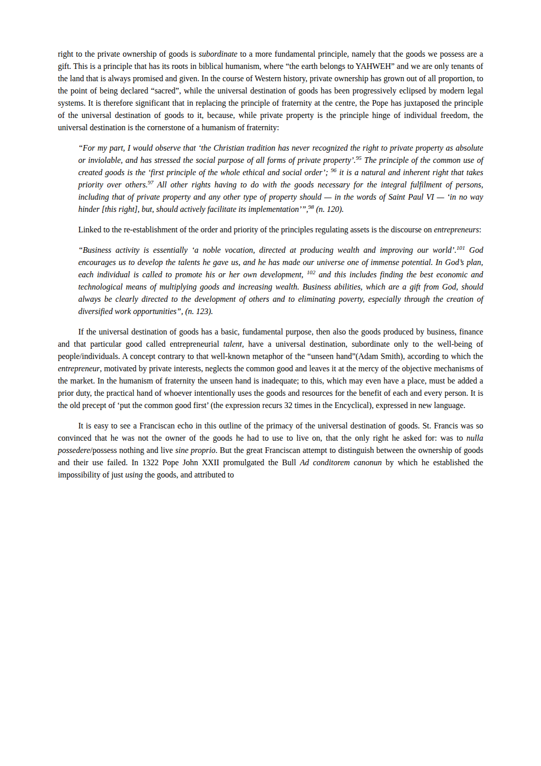right to the private ownership of goods is subordinate to a more fundamental principle, namely that the goods we possess are a gift. This is a principle that has its roots in biblical humanism, where “the earth belongs to YAHWEH” and we are only tenants of the land that is always promised and given. In the course of Western history, private ownership has grown out of all proportion, to the point of being declared “sacred”, while the universal destination of goods has been progressively eclipsed by modern legal systems. It is therefore significant that in replacing the principle of fraternity at the centre, the Pope has juxtaposed the principle of the universal destination of goods to it, because, while private property is the principle hinge of individual freedom, the universal destination is the cornerstone of a humanism of fraternity:
“For my part, I would observe that ‘the Christian tradition has never recognized the right to private property as absolute or inviolable, and has stressed the social purpose of all forms of private property’.95 The principle of the common use of created goods is the ‘first principle of the whole ethical and social order’; 96 it is a natural and inherent right that takes priority over others.97 All other rights having to do with the goods necessary for the integral fulfilment of persons, including that of private property and any other type of property should — in the words of Saint Paul VI — ‘in no way hinder [this right], but, should actively facilitate its implementation’”,98 (n. 120).
Linked to the re-establishment of the order and priority of the principles regulating assets is the discourse on entrepreneurs:
“Business activity is essentially ‘a noble vocation, directed at producing wealth and improving our world’.101 God encourages us to develop the talents he gave us, and he has made our universe one of immense potential. In God’s plan, each individual is called to promote his or her own development, 102 and this includes finding the best economic and technological means of multiplying goods and increasing wealth. Business abilities, which are a gift from God, should always be clearly directed to the development of others and to eliminating poverty, especially through the creation of diversified work opportunities”, (n. 123).
If the universal destination of goods has a basic, fundamental purpose, then also the goods produced by business, finance and that particular good called entrepreneurial talent, have a universal destination, subordinate only to the well-being of people/individuals. A concept contrary to that well-known metaphor of the “unseen hand”(Adam Smith), according to which the entrepreneur, motivated by private interests, neglects the common good and leaves it at the mercy of the objective mechanisms of the market. In the humanism of fraternity the unseen hand is inadequate; to this, which may even have a place, must be added a prior duty, the practical hand of whoever intentionally uses the goods and resources for the benefit of each and every person. It is the old precept of ‘put the common good first’ (the expression recurs 32 times in the Encyclical), expressed in new language.
It is easy to see a Franciscan echo in this outline of the primacy of the universal destination of goods. St. Francis was so convinced that he was not the owner of the goods he had to use to live on, that the only right he asked for: was to nulla possedere/possess nothing and live sine proprio. But the great Franciscan attempt to distinguish between the ownership of goods and their use failed. In 1322 Pope John XXII promulgated the Bull Ad conditorem canonun by which he established the impossibility of just using the goods, and attributed to